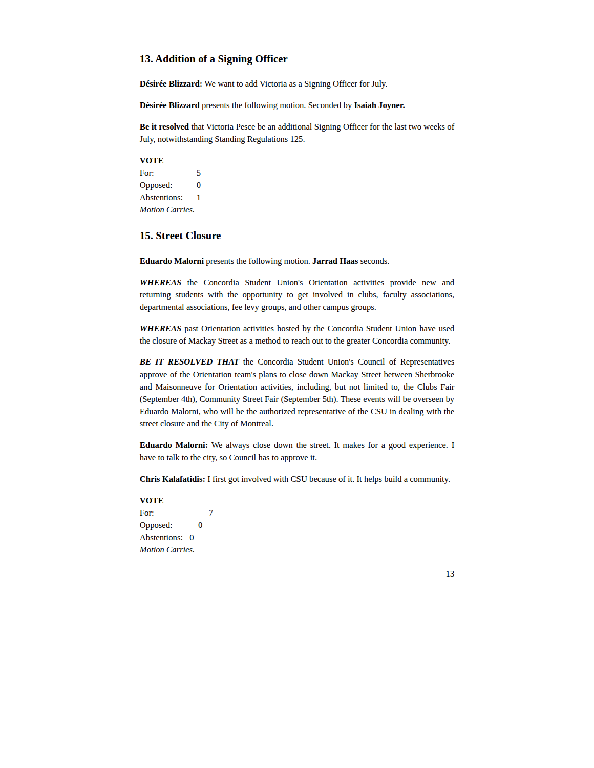13. Addition of a Signing Officer
Désirée Blizzard: We want to add Victoria as a Signing Officer for July.
Désirée Blizzard presents the following motion. Seconded by Isaiah Joyner.
Be it resolved that Victoria Pesce be an additional Signing Officer for the last two weeks of July, notwithstanding Standing Regulations 125.
VOTE
| For: | 5 |
| Opposed: | 0 |
| Abstentions: | 1 |
Motion Carries.
15. Street Closure
Eduardo Malorni presents the following motion. Jarrad Haas seconds.
WHEREAS the Concordia Student Union's Orientation activities provide new and returning students with the opportunity to get involved in clubs, faculty associations, departmental associations, fee levy groups, and other campus groups.
WHEREAS past Orientation activities hosted by the Concordia Student Union have used the closure of Mackay Street as a method to reach out to the greater Concordia community.
BE IT RESOLVED THAT the Concordia Student Union's Council of Representatives approve of the Orientation team's plans to close down Mackay Street between Sherbrooke and Maisonneuve for Orientation activities, including, but not limited to, the Clubs Fair (September 4th), Community Street Fair (September 5th). These events will be overseen by Eduardo Malorni, who will be the authorized representative of the CSU in dealing with the street closure and the City of Montreal.
Eduardo Malorni: We always close down the street. It makes for a good experience. I have to talk to the city, so Council has to approve it.
Chris Kalafatidis: I first got involved with CSU because of it. It helps build a community.
VOTE
| For: | 7 |
| Opposed: | 0 |
| Abstentions: | 0 |
Motion Carries.
13